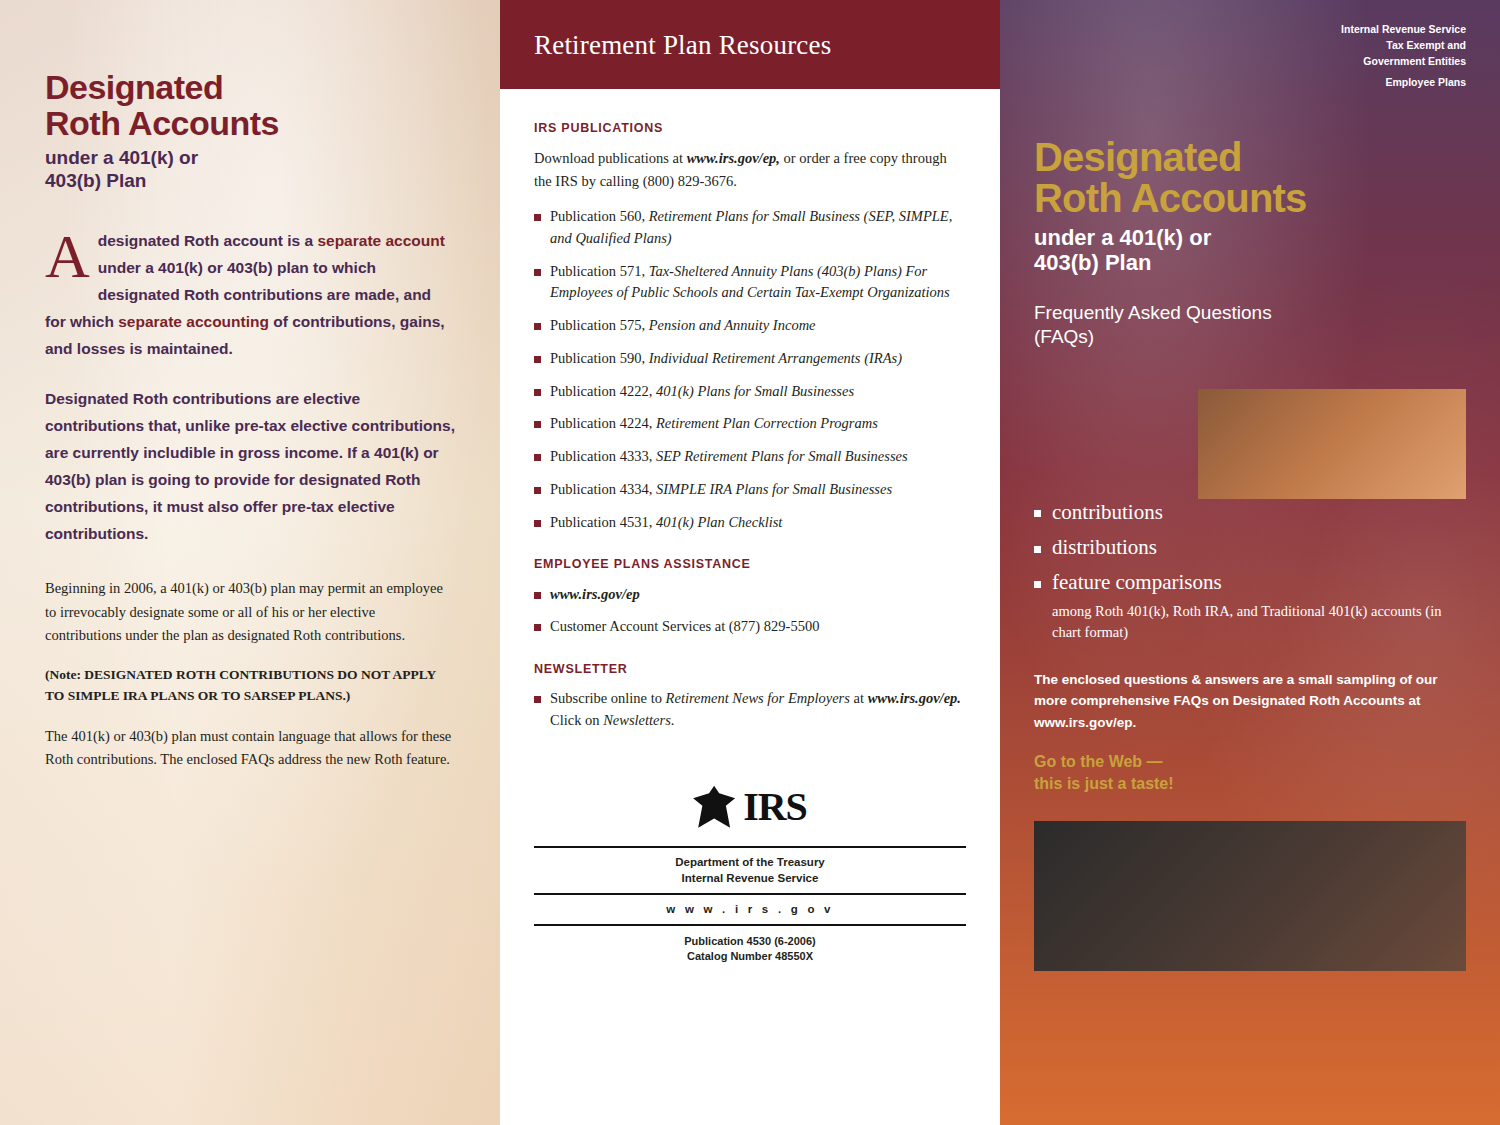DesignatedRoth Accounts
under a 401(k) or
403(b) Plan
A designated Roth account is a separate account under a 401(k) or 403(b) plan to which designated Roth contributions are made, and for which separate accounting of contributions, gains, and losses is maintained.
Designated Roth contributions are elective contributions that, unlike pre-tax elective contributions, are currently includible in gross income. If a 401(k) or 403(b) plan is going to provide for designated Roth contributions, it must also offer pre-tax elective contributions.
Beginning in 2006, a 401(k) or 403(b) plan may permit an employee to irrevocably designate some or all of his or her elective contributions under the plan as designated Roth contributions.
(Note: DESIGNATED ROTH CONTRIBUTIONS DO NOT APPLY TO SIMPLE IRA PLANS OR TO SARSEP PLANS.)
The 401(k) or 403(b) plan must contain language that allows for these Roth contributions. The enclosed FAQs address the new Roth feature.
Retirement Plan Resources
IRS Publications
Download publications at www.irs.gov/ep, or order a free copy through the IRS by calling (800) 829-3676.
Publication 560, Retirement Plans for Small Business (SEP, SIMPLE, and Qualified Plans)
Publication 571, Tax-Sheltered Annuity Plans (403(b) Plans) For Employees of Public Schools and Certain Tax-Exempt Organizations
Publication 575, Pension and Annuity Income
Publication 590, Individual Retirement Arrangements (IRAs)
Publication 4222, 401(k) Plans for Small Businesses
Publication 4224, Retirement Plan Correction Programs
Publication 4333, SEP Retirement Plans for Small Businesses
Publication 4334, SIMPLE IRA Plans for Small Businesses
Publication 4531, 401(k) Plan Checklist
Employee Plans Assistance
www.irs.gov/ep
Customer Account Services at (877) 829-5500
Newsletter
Subscribe online to Retirement News for Employers at www.irs.gov/ep. Click on Newsletters.
IRS
Department of the Treasury
Internal Revenue Service
w w w . i r s . g o v
Publication 4530 (6-2006)
Catalog Number 48550X
Internal Revenue Service
Tax Exempt and
Government Entities
Employee Plans
DesignatedRoth Accounts
under a 401(k) or
403(b) Plan
Frequently Asked Questions
(FAQs)
contributions
distributions
feature comparisons among Roth 401(k), Roth IRA, and Traditional 401(k) accounts (in chart format)
The enclosed questions & answers are a small sampling of our more comprehensive FAQs on Designated Roth Accounts at www.irs.gov/ep.
Go to the Web —
this is just a taste!